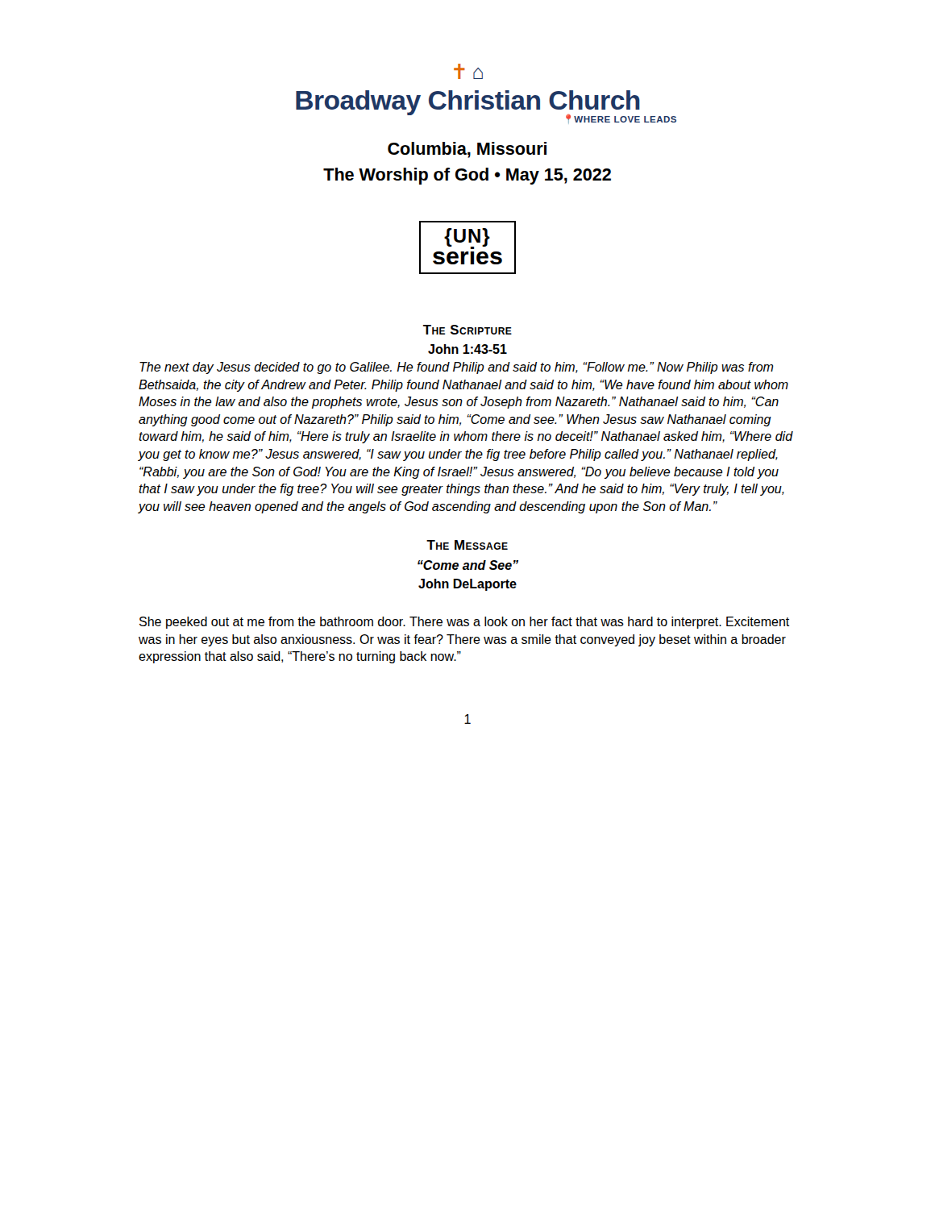✝  ⌂
Broadway Christian Church
📍WHERE LOVE LEADS
Columbia, Missouri
The Worship of God • May 15, 2022
{UN} series
The Scripture
John 1:43-51
The next day Jesus decided to go to Galilee. He found Philip and said to him, “Follow me.” Now Philip was from Bethsaida, the city of Andrew and Peter. Philip found Nathanael and said to him, “We have found him about whom Moses in the law and also the prophets wrote, Jesus son of Joseph from Nazareth.” Nathanael said to him, “Can anything good come out of Nazareth?” Philip said to him, “Come and see.” When Jesus saw Nathanael coming toward him, he said of him, “Here is truly an Israelite in whom there is no deceit!” Nathanael asked him, “Where did you get to know me?” Jesus answered, “I saw you under the fig tree before Philip called you.” Nathanael replied, “Rabbi, you are the Son of God! You are the King of Israel!” Jesus answered, “Do you believe because I told you that I saw you under the fig tree? You will see greater things than these.” And he said to him, “Very truly, I tell you, you will see heaven opened and the angels of God ascending and descending upon the Son of Man.”
The Message
“Come and See”
John DeLaporte
She peeked out at me from the bathroom door. There was a look on her fact that was hard to interpret. Excitement was in her eyes but also anxiousness. Or was it fear? There was a smile that conveyed joy beset within a broader expression that also said, “There’s no turning back now.”
1